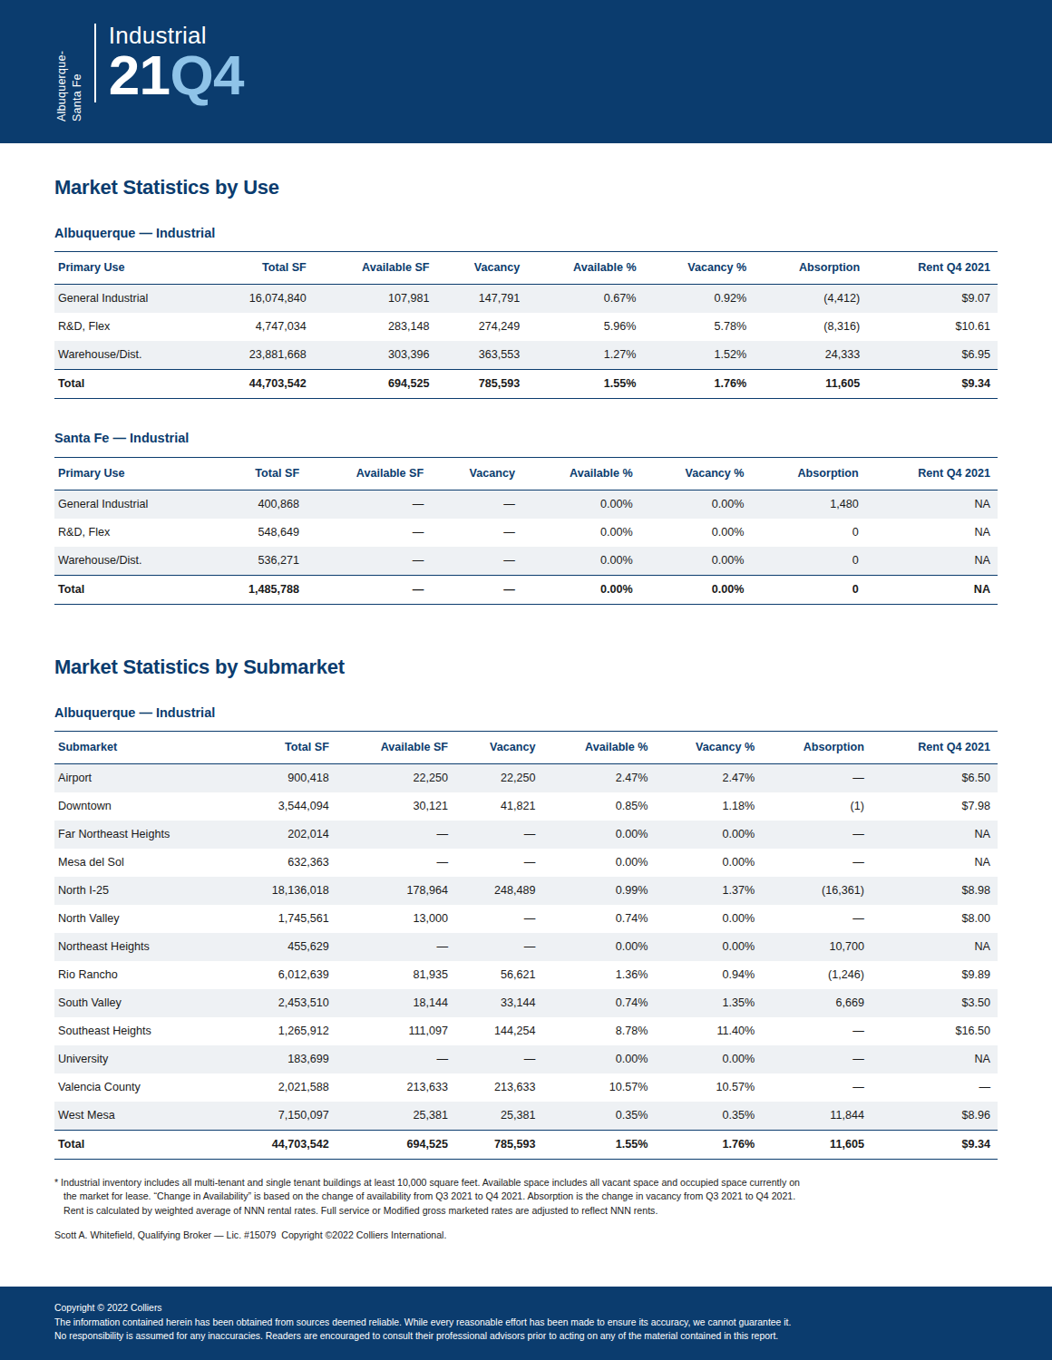Albuquerque-Santa Fe
Industrial
21Q4
Market Statistics by Use
Albuquerque — Industrial
| Primary Use | Total SF | Available SF | Vacancy | Available % | Vacancy % | Absorption | Rent Q4 2021 |
| --- | --- | --- | --- | --- | --- | --- | --- |
| General Industrial | 16,074,840 | 107,981 | 147,791 | 0.67% | 0.92% | (4,412) | $9.07 |
| R&D, Flex | 4,747,034 | 283,148 | 274,249 | 5.96% | 5.78% | (8,316) | $10.61 |
| Warehouse/Dist. | 23,881,668 | 303,396 | 363,553 | 1.27% | 1.52% | 24,333 | $6.95 |
| Total | 44,703,542 | 694,525 | 785,593 | 1.55% | 1.76% | 11,605 | $9.34 |
Santa Fe — Industrial
| Primary Use | Total SF | Available SF | Vacancy | Available % | Vacancy % | Absorption | Rent Q4 2021 |
| --- | --- | --- | --- | --- | --- | --- | --- |
| General Industrial | 400,868 | — | — | 0.00% | 0.00% | 1,480 | NA |
| R&D, Flex | 548,649 | — | — | 0.00% | 0.00% | 0 | NA |
| Warehouse/Dist. | 536,271 | — | — | 0.00% | 0.00% | 0 | NA |
| Total | 1,485,788 | — | — | 0.00% | 0.00% | 0 | NA |
Market Statistics by Submarket
Albuquerque — Industrial
| Submarket | Total SF | Available SF | Vacancy | Available % | Vacancy % | Absorption | Rent Q4 2021 |
| --- | --- | --- | --- | --- | --- | --- | --- |
| Airport | 900,418 | 22,250 | 22,250 | 2.47% | 2.47% | — | $6.50 |
| Downtown | 3,544,094 | 30,121 | 41,821 | 0.85% | 1.18% | (1) | $7.98 |
| Far Northeast Heights | 202,014 | — | — | 0.00% | 0.00% | — | NA |
| Mesa del Sol | 632,363 | — | — | 0.00% | 0.00% | — | NA |
| North I-25 | 18,136,018 | 178,964 | 248,489 | 0.99% | 1.37% | (16,361) | $8.98 |
| North Valley | 1,745,561 | 13,000 | — | 0.74% | 0.00% | — | $8.00 |
| Northeast Heights | 455,629 | — | — | 0.00% | 0.00% | 10,700 | NA |
| Rio Rancho | 6,012,639 | 81,935 | 56,621 | 1.36% | 0.94% | (1,246) | $9.89 |
| South Valley | 2,453,510 | 18,144 | 33,144 | 0.74% | 1.35% | 6,669 | $3.50 |
| Southeast Heights | 1,265,912 | 111,097 | 144,254 | 8.78% | 11.40% | — | $16.50 |
| University | 183,699 | — | — | 0.00% | 0.00% | — | NA |
| Valencia County | 2,021,588 | 213,633 | 213,633 | 10.57% | 10.57% | — | — |
| West Mesa | 7,150,097 | 25,381 | 25,381 | 0.35% | 0.35% | 11,844 | $8.96 |
| Total | 44,703,542 | 694,525 | 785,593 | 1.55% | 1.76% | 11,605 | $9.34 |
* Industrial inventory includes all multi-tenant and single tenant buildings at least 10,000 square feet. Available space includes all vacant space and occupied space currently on the market for lease. “Change in Availability” is based on the change of availability from Q3 2021 to Q4 2021. Absorption is the change in vacancy from Q3 2021 to Q4 2021. Rent is calculated by weighted average of NNN rental rates. Full service or Modified gross marketed rates are adjusted to reflect NNN rents.
Scott A. Whitefield, Qualifying Broker — Lic. #15079 Copyright ©2022 Colliers International.
Copyright © 2022 Colliers
The information contained herein has been obtained from sources deemed reliable. While every reasonable effort has been made to ensure its accuracy, we cannot guarantee it.
No responsibility is assumed for any inaccuracies. Readers are encouraged to consult their professional advisors prior to acting on any of the material contained in this report.